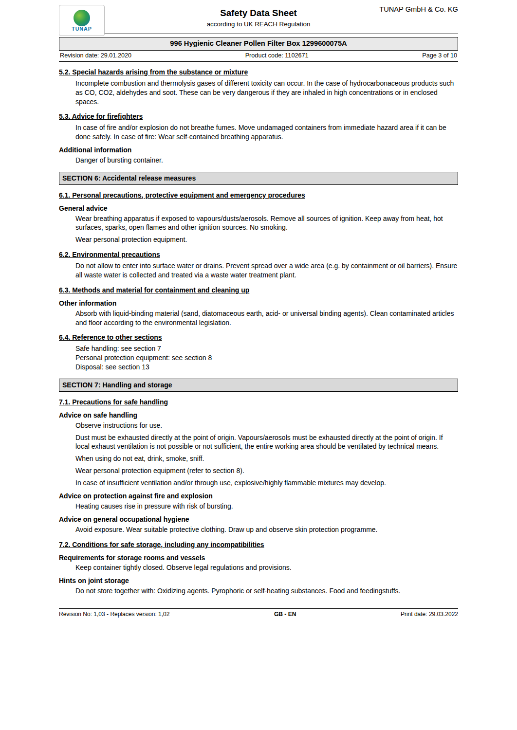TUNAP
TUNAP GmbH & Co. KG
Safety Data Sheet
according to UK REACH Regulation
996 Hygienic Cleaner Pollen Filter Box 1299600075A
Revision date: 29.01.2020 Product code: 1102671 Page 3 of 10
5.2. Special hazards arising from the substance or mixture
Incomplete combustion and thermolysis gases of different toxicity can occur. In the case of hydrocarbonaceous products such as CO, CO2, aldehydes and soot. These can be very dangerous if they are inhaled in high concentrations or in enclosed spaces.
5.3. Advice for firefighters
In case of fire and/or explosion do not breathe fumes. Move undamaged containers from immediate hazard area if it can be done safely. In case of fire: Wear self-contained breathing apparatus.
Additional information
Danger of bursting container.
SECTION 6: Accidental release measures
6.1. Personal precautions, protective equipment and emergency procedures
General advice
Wear breathing apparatus if exposed to vapours/dusts/aerosols. Remove all sources of ignition. Keep away from heat, hot surfaces, sparks, open flames and other ignition sources. No smoking.
Wear personal protection equipment.
6.2. Environmental precautions
Do not allow to enter into surface water or drains. Prevent spread over a wide area (e.g. by containment or oil barriers). Ensure all waste water is collected and treated via a waste water treatment plant.
6.3. Methods and material for containment and cleaning up
Other information
Absorb with liquid-binding material (sand, diatomaceous earth, acid- or universal binding agents). Clean contaminated articles and floor according to the environmental legislation.
6.4. Reference to other sections
Safe handling: see section 7
Personal protection equipment: see section 8
Disposal: see section 13
SECTION 7: Handling and storage
7.1. Precautions for safe handling
Advice on safe handling
Observe instructions for use.
Dust must be exhausted directly at the point of origin. Vapours/aerosols must be exhausted directly at the point of origin. If local exhaust ventilation is not possible or not sufficient, the entire working area should be ventilated by technical means.
When using do not eat, drink, smoke, sniff.
Wear personal protection equipment (refer to section 8).
In case of insufficient ventilation and/or through use, explosive/highly flammable mixtures may develop.
Advice on protection against fire and explosion
Heating causes rise in pressure with risk of bursting.
Advice on general occupational hygiene
Avoid exposure. Wear suitable protective clothing. Draw up and observe skin protection programme.
7.2. Conditions for safe storage, including any incompatibilities
Requirements for storage rooms and vessels
Keep container tightly closed. Observe legal regulations and provisions.
Hints on joint storage
Do not store together with: Oxidizing agents. Pyrophoric or self-heating substances. Food and feedingstuffs.
Revision No: 1,03 - Replaces version: 1,02 GB - EN Print date: 29.03.2022